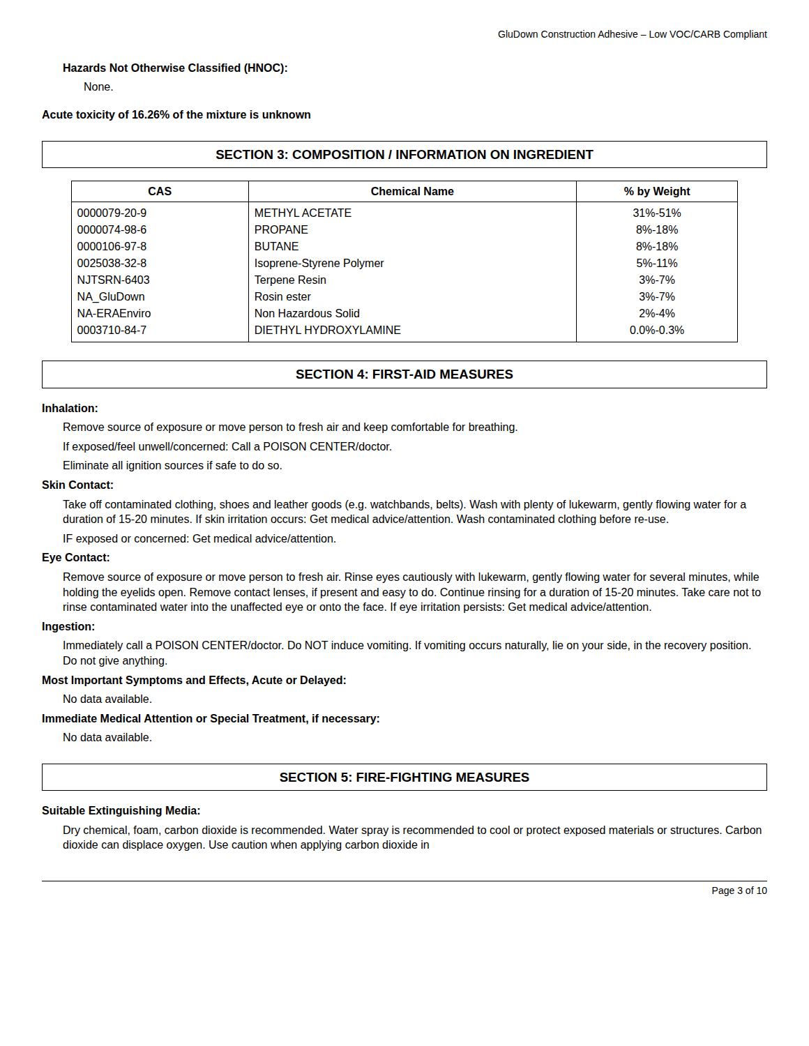GluDown Construction Adhesive – Low VOC/CARB Compliant
Hazards Not Otherwise Classified (HNOC):
None.
Acute toxicity of 16.26% of the mixture is unknown
SECTION 3: COMPOSITION / INFORMATION ON INGREDIENT
| CAS | Chemical Name | % by Weight |
| --- | --- | --- |
| 0000079-20-9 0000074-98-6 0000106-97-8 0025038-32-8 NJTSRN-6403 NA_GluDown NA-ERAEnviro 0003710-84-7 | METHYL ACETATE PROPANE BUTANE Isoprene-Styrene Polymer Terpene Resin Rosin ester Non Hazardous Solid DIETHYL HYDROXYLAMINE | 31%-51% 8%-18% 8%-18% 5%-11% 3%-7% 3%-7% 2%-4% 0.0%-0.3% |
SECTION 4: FIRST-AID MEASURES
Inhalation:
Remove source of exposure or move person to fresh air and keep comfortable for breathing.
If exposed/feel unwell/concerned: Call a POISON CENTER/doctor.
Eliminate all ignition sources if safe to do so.
Skin Contact:
Take off contaminated clothing, shoes and leather goods (e.g. watchbands, belts). Wash with plenty of lukewarm, gently flowing water for a duration of 15-20 minutes. If skin irritation occurs: Get medical advice/attention. Wash contaminated clothing before re-use.
IF exposed or concerned: Get medical advice/attention.
Eye Contact:
Remove source of exposure or move person to fresh air. Rinse eyes cautiously with lukewarm, gently flowing water for several minutes, while holding the eyelids open. Remove contact lenses, if present and easy to do. Continue rinsing for a duration of 15-20 minutes. Take care not to rinse contaminated water into the unaffected eye or onto the face. If eye irritation persists: Get medical advice/attention.
Ingestion:
Immediately call a POISON CENTER/doctor. Do NOT induce vomiting. If vomiting occurs naturally, lie on your side, in the recovery position. Do not give anything.
Most Important Symptoms and Effects, Acute or Delayed:
No data available.
Immediate Medical Attention or Special Treatment, if necessary:
No data available.
SECTION 5: FIRE-FIGHTING MEASURES
Suitable Extinguishing Media:
Dry chemical, foam, carbon dioxide is recommended. Water spray is recommended to cool or protect exposed materials or structures. Carbon dioxide can displace oxygen. Use caution when applying carbon dioxide in
Page 3 of 10